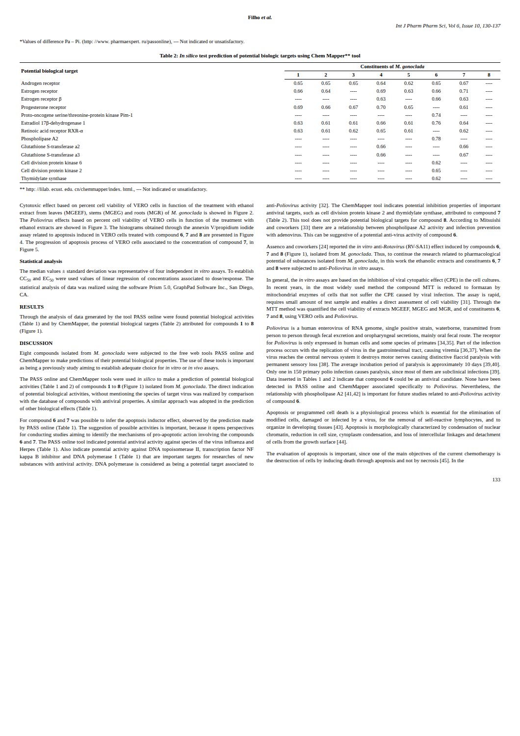Filho et al.
Int J Pharm Pharm Sci, Vol 6, Issue 10, 130-137
*Values of difference Pa – Pi. (http: //www. pharmaexpert. ru/passonline), --- Not indicated or unsatisfactory.
Table 2: In silico test prediction of potential biologic targets using Chem Mapper** tool
| Potential biological target | Constituents of M. gonoclada |
| --- | --- |
| 1 | 2 | 3 | 4 | 5 | 6 | 7 | 8 |
| Androgen receptor | 0.65 | 0.65 | 0.65 | 0.64 | 0.62 | 0.65 | 0.67 | ---- |
| Estrogen receptor | 0.66 | 0.64 | ---- | 0.69 | 0.63 | 0.66 | 0.71 | ---- |
| Estrogen receptor β | ---- | ---- | ---- | 0.63 | ---- | 0.66 | 0.63 | ---- |
| Progesterone receptor | 0.69 | 0.66 | 0.67 | 0.70 | 0.65 | ---- | 0.61 | ---- |
| Proto-oncogene serine/threonine-protein kinase Pim-1 | ---- | ---- | ---- | ---- | ---- | 0.74 | ---- | ---- |
| Estradiol 17β-dehydrogenase 1 | 0.63 | 0.61 | 0.61 | 0.66 | 0.61 | 0.76 | 0.64 | ---- |
| Retinoic acid receptor RXR-α | 0.63 | 0.61 | 0.62 | 0.65 | 0.61 | ---- | 0.62 | ---- |
| Phospholipase A2 | ---- | ---- | ---- | ---- | ---- | 0.78 | ---- | ---- |
| Glutathione S-transferase a2 | ---- | ---- | ---- | 0.66 | ---- | ---- | 0.66 | ---- |
| Glutathione S-transferase a3 | ---- | ---- | ---- | 0.66 | ---- | ---- | 0.67 | ---- |
| Cell division protein kinase 6 | ---- | ---- | ---- | ---- | ---- | 0.62 | ---- | ---- |
| Cell division protein kinase 2 | ---- | ---- | ---- | ---- | ---- | 0.65 | ---- | ---- |
| Thymidylate synthase | ---- | ---- | ---- | ---- | ---- | 0.62 | ---- | ---- |
** http: //lilab. ecust. edu. cn/chemmapper/index. html., --- Not indicated or unsatisfactory.
Cytotoxic effect based on percent cell viability of VERO cells in function of the treatment with ethanol extract from leaves (MGEEF), stems (MGEG) and roots (MGR) of M. gonoclada is showed in Figure 2. The Poliovirus effects based on percent cell viability of VERO cells in function of the treatment with ethanol extracts are showed in Figure 3. The histograms obtained through the annexin V/propidium iodide assay related to apoptosis induced in VERO cells treated with compound 6, 7 and 8 are presented in Figure 4. The progression of apoptosis process of VERO cells associated to the concentration of compound 7, in Figure 5.
Statistical analysis
The median values ± standard deviation was representative of four independent in vitro assays. To establish CC50 and EC50 were used values of linear regression of concentrations associated to dose/response. The statistical analysis of data was realized using the software Prism 5.0, GraphPad Software Inc., San Diego, CA.
RESULTS
Through the analysis of data generated by the tool PASS online were found potential biological activities (Table 1) and by ChemMapper, the potential biological targets (Table 2) attributed for compounds 1 to 8 (Figure 1).
DISCUSSION
Eight compounds isolated from M. gonoclada were subjected to the free web tools PASS online and ChemMapper to make predictions of their potential biological properties. The use of these tools is important as being a previously study aiming to establish adequate choice for in vitro or in vivo assays.
The PASS online and ChemMapper tools were used in silico to make a prediction of potential biological activities (Table 1 and 2) of compounds 1 to 8 (Figure 1) isolated from M. gonoclada. The direct indication of potential biological activities, without mentioning the species of target virus was realized by comparison with the database of compounds with antiviral properties. A similar approach was adopted in the prediction of other biological effects (Table 1).
For compound 6 and 7 was possible to infer the apoptosis inductor effect, observed by the prediction made by PASS online (Table 1). The suggestion of possible activities is important, because it opens perspectives for conducting studies aiming to identify the mechanisms of pro-apoptotic action involving the compounds 6 and 7. The PASS online tool indicated potential antiviral activity against species of the virus influenza and Herpes (Table 1). Also indicate potential activity against DNA topoisomerase II, transcription factor NF kappa B inhibitor and DNA polymerase I (Table 1) that are important targets for researches of new substances with antiviral activity. DNA polymerase is considered as being a potential target associated to anti-Poliovirus activity [32]. The ChemMapper tool indicates potential inhibition properties of important antiviral targets, such as cell division protein kinase 2 and thymidylate synthase, attributed to compound 7 (Table 2). This tool does not provide potential biological targets for compound 8. According to Mitsuishi and coworkers [33] there are a relationship between phospholipase A2 activity and infection prevention with adenovirus. This can be suggestive of a potential anti-virus activity of compound 6.
Assenco and coworkers [24] reported the in vitro anti-Rotavirus (RV-SA11) effect induced by compounds 6, 7 and 8 (Figure 1), isolated from M. gonoclada. Thus, to continue the research related to pharmacological potential of substances isolated from M. gonoclada, in this work the ethanolic extracts and constituents 6, 7 and 8 were subjected to anti-Poliovirus in vitro assays.
In general, the in vitro assays are based on the inhibition of viral cytopathic effect (CPE) in the cell cultures. In recent years, in the most widely used method the compound MTT is reduced to formazan by mitochondrial enzymes of cells that not suffer the CPE caused by viral infection. The assay is rapid, requires small amount of test sample and enables a direct assessment of cell viability [31]. Through the MTT method was quantified the cell viability of extracts MGEEF, MGEG and MGR, and of constituents 6, 7 and 8, using VERO cells and Poliovirus.
Poliovirus is a human enterovirus of RNA genome, single positive strain, waterborne, transmitted from person to person through fecal excretion and oropharyngeal secretions, mainly oral fecal route. The receptor for Poliovirus is only expressed in human cells and some species of primates [34,35]. Part of the infection process occurs with the replication of virus in the gastrointestinal tract, causing viremia [36,37]. When the virus reaches the central nervous system it destroys motor nerves causing distinctive flaccid paralysis with permanent sensory loss [38]. The average incubation period of paralysis is approximately 10 days [39,40]. Only one in 150 primary polio infection causes paralysis, since most of them are subclinical infections [39]. Data inserted in Tables 1 and 2 indicate that compound 6 could be an antiviral candidate. None have been detected in PASS online and ChemMapper associated specifically to Poliovirus. Nevertheless, the relationship with phospholipase A2 [41,42] is important for future studies related to anti-Poliovirus activity of compound 6.
Apoptosis or programmed cell death is a physiological process which is essential for the elimination of modified cells, damaged or infected by a virus, for the removal of self-reactive lymphocytes, and to organize in developing tissues [43]. Apoptosis is morphologically characterized by condensation of nuclear chromatin, reduction in cell size, cytoplasm condensation, and loss of intercellular linkages and detachment of cells from the growth surface [44].
The evaluation of apoptosis is important, since one of the main objectives of the current chemotherapy is the destruction of cells by inducing death through apoptosis and not by necrosis [45]. In the
133